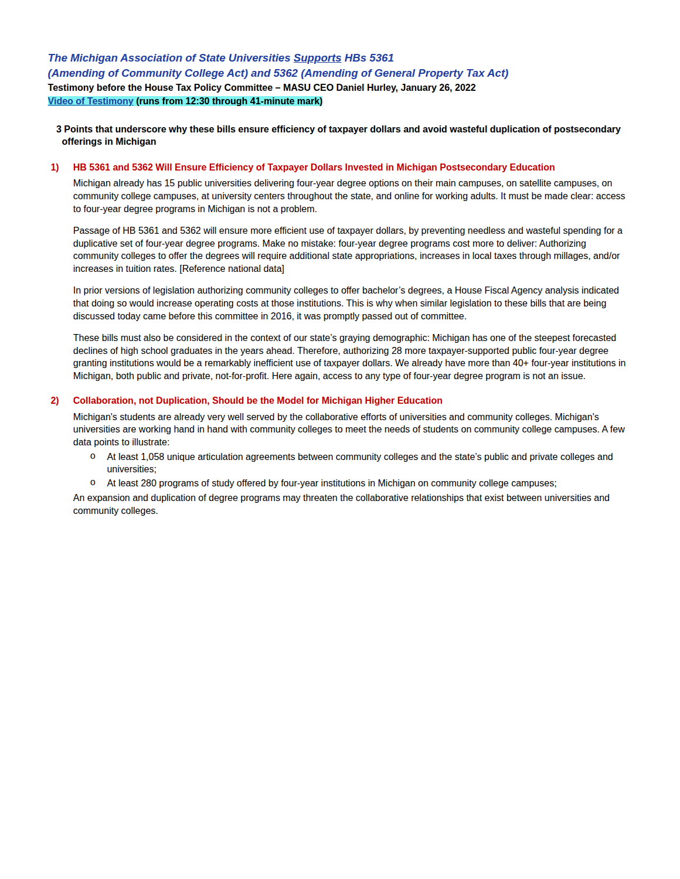The Michigan Association of State Universities Supports HBs 5361
(Amending of Community College Act) and 5362 (Amending of General Property Tax Act)
Testimony before the House Tax Policy Committee – MASU CEO Daniel Hurley, January 26, 2022
Video of Testimony (runs from 12:30 through 41-minute mark)
3 Points that underscore why these bills ensure efficiency of taxpayer dollars and avoid wasteful duplication of postsecondary offerings in Michigan
HB 5361 and 5362 Will Ensure Efficiency of Taxpayer Dollars Invested in Michigan Postsecondary Education
Michigan already has 15 public universities delivering four-year degree options on their main campuses, on satellite campuses, on community college campuses, at university centers throughout the state, and online for working adults. It must be made clear: access to four-year degree programs in Michigan is not a problem.
Passage of HB 5361 and 5362 will ensure more efficient use of taxpayer dollars, by preventing needless and wasteful spending for a duplicative set of four-year degree programs. Make no mistake: four-year degree programs cost more to deliver: Authorizing community colleges to offer the degrees will require additional state appropriations, increases in local taxes through millages, and/or increases in tuition rates. [Reference national data]
In prior versions of legislation authorizing community colleges to offer bachelor’s degrees, a House Fiscal Agency analysis indicated that doing so would increase operating costs at those institutions. This is why when similar legislation to these bills that are being discussed today came before this committee in 2016, it was promptly passed out of committee.
These bills must also be considered in the context of our state’s graying demographic: Michigan has one of the steepest forecasted declines of high school graduates in the years ahead. Therefore, authorizing 28 more taxpayer-supported public four-year degree granting institutions would be a remarkably inefficient use of taxpayer dollars. We already have more than 40+ four-year institutions in Michigan, both public and private, not-for-profit. Here again, access to any type of four-year degree program is not an issue.
Collaboration, not Duplication, Should be the Model for Michigan Higher Education
Michigan's students are already very well served by the collaborative efforts of universities and community colleges. Michigan's universities are working hand in hand with community colleges to meet the needs of students on community college campuses. A few data points to illustrate:
At least 1,058 unique articulation agreements between community colleges and the state’s public and private colleges and universities;
At least 280 programs of study offered by four-year institutions in Michigan on community college campuses;
An expansion and duplication of degree programs may threaten the collaborative relationships that exist between universities and community colleges.